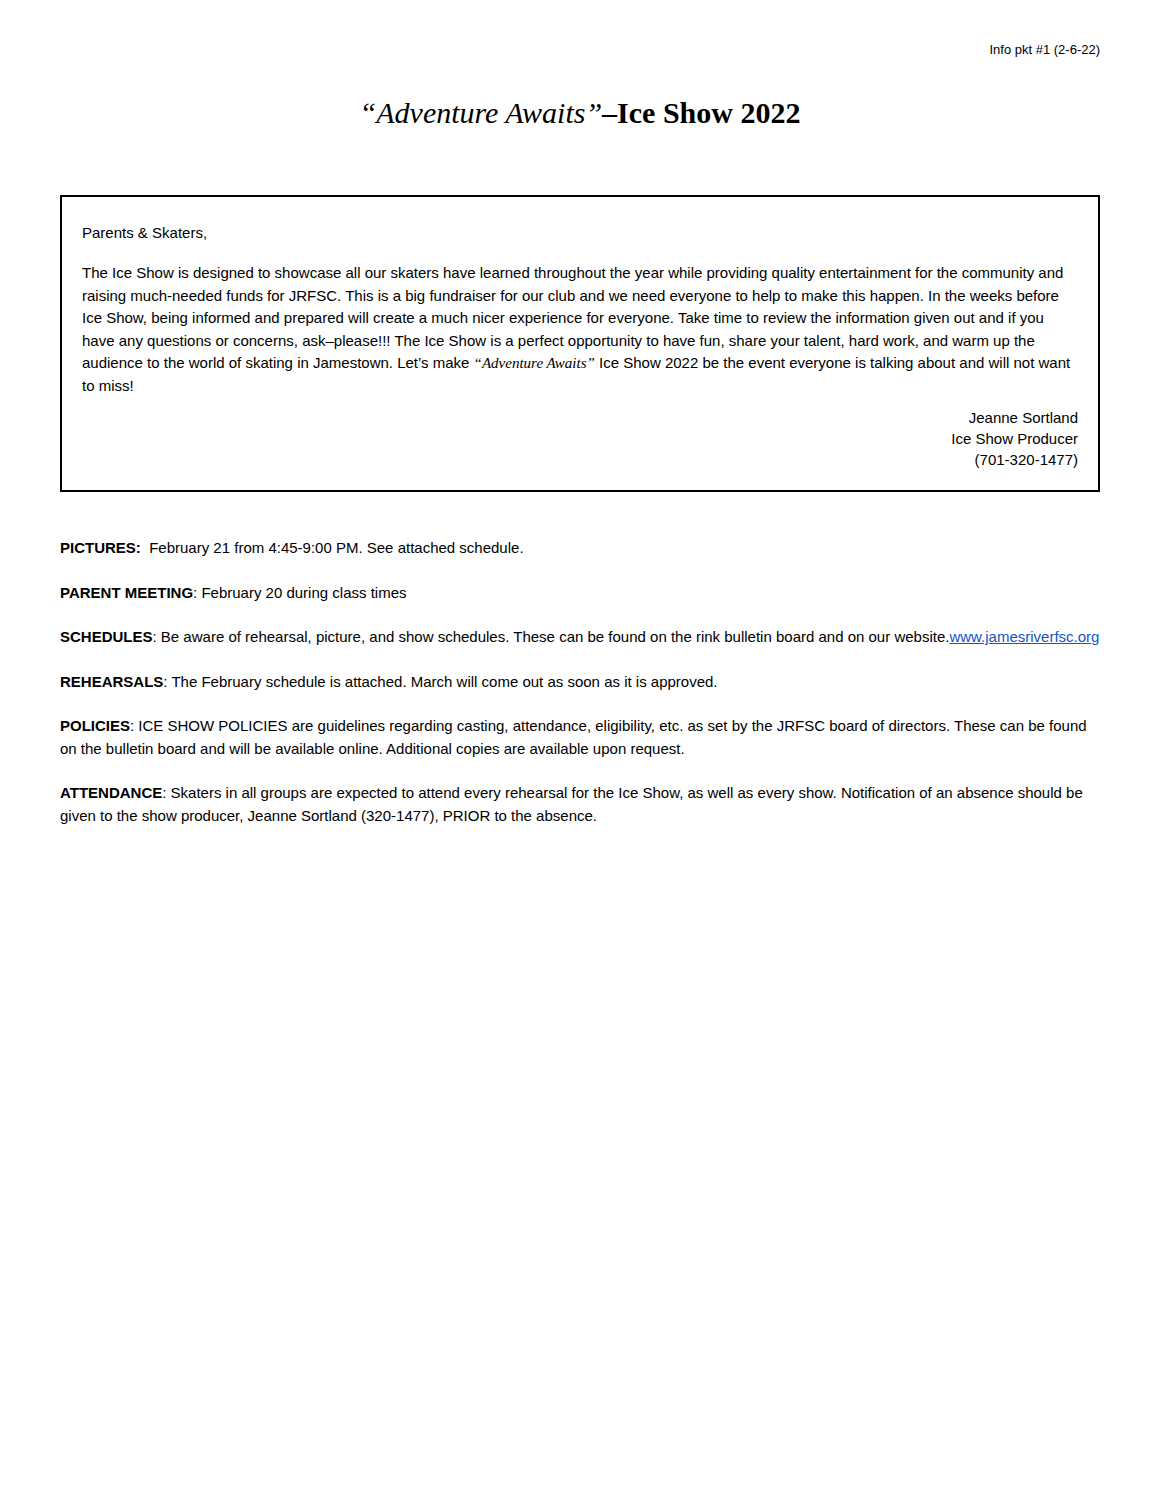Info pkt #1 (2-6-22)
“Adventure Awaits”–Ice Show 2022
Parents & Skaters,
The Ice Show is designed to showcase all our skaters have learned throughout the year while providing quality entertainment for the community and raising much-needed funds for JRFSC. This is a big fundraiser for our club and we need everyone to help to make this happen. In the weeks before Ice Show, being informed and prepared will create a much nicer experience for everyone. Take time to review the information given out and if you have any questions or concerns, ask–please!!! The Ice Show is a perfect opportunity to have fun, share your talent, hard work, and warm up the audience to the world of skating in Jamestown. Let’s make “Adventure Awaits” Ice Show 2022 be the event everyone is talking about and will not want to miss!
Jeanne Sortland
Ice Show Producer
(701-320-1477)
PICTURES: February 21 from 4:45-9:00 PM. See attached schedule.
PARENT MEETING: February 20 during class times
SCHEDULES: Be aware of rehearsal, picture, and show schedules. These can be found on the rink bulletin board and on our website.www.jamesriverfsc.org
REHEARSALS: The February schedule is attached. March will come out as soon as it is approved.
POLICIES: ICE SHOW POLICIES are guidelines regarding casting, attendance, eligibility, etc. as set by the JRFSC board of directors. These can be found on the bulletin board and will be available online. Additional copies are available upon request.
ATTENDANCE: Skaters in all groups are expected to attend every rehearsal for the Ice Show, as well as every show. Notification of an absence should be given to the show producer, Jeanne Sortland (320-1477), PRIOR to the absence.